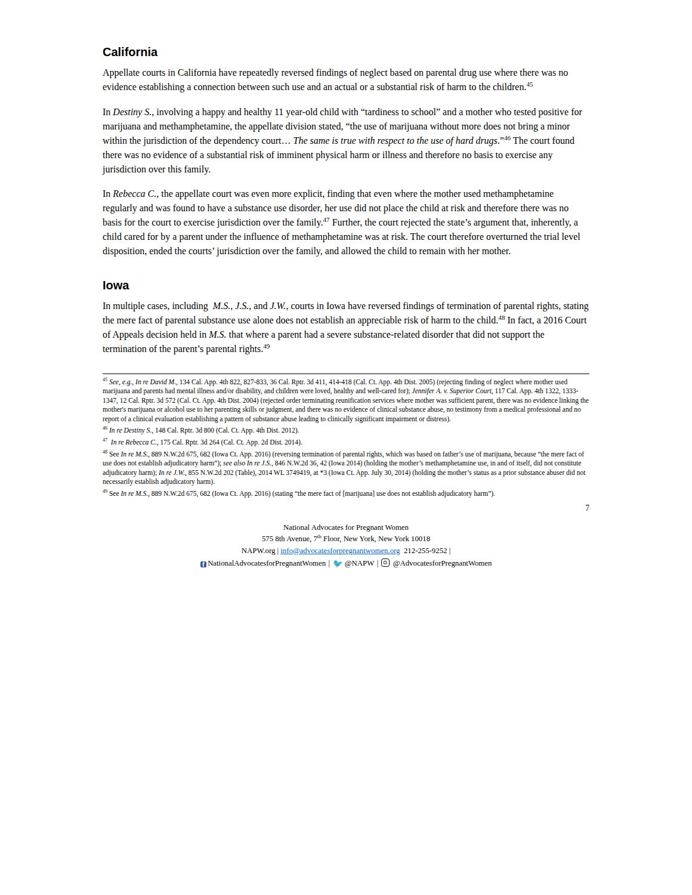California
Appellate courts in California have repeatedly reversed findings of neglect based on parental drug use where there was no evidence establishing a connection between such use and an actual or a substantial risk of harm to the children.45
In Destiny S., involving a happy and healthy 11 year-old child with “tardiness to school” and a mother who tested positive for marijuana and methamphetamine, the appellate division stated, “the use of marijuana without more does not bring a minor within the jurisdiction of the dependency court… The same is true with respect to the use of hard drugs.”46 The court found there was no evidence of a substantial risk of imminent physical harm or illness and therefore no basis to exercise any jurisdiction over this family.
In Rebecca C., the appellate court was even more explicit, finding that even where the mother used methamphetamine regularly and was found to have a substance use disorder, her use did not place the child at risk and therefore there was no basis for the court to exercise jurisdiction over the family.47 Further, the court rejected the state’s argument that, inherently, a child cared for by a parent under the influence of methamphetamine was at risk. The court therefore overturned the trial level disposition, ended the courts’ jurisdiction over the family, and allowed the child to remain with her mother.
Iowa
In multiple cases, including M.S., J.S., and J.W., courts in Iowa have reversed findings of termination of parental rights, stating the mere fact of parental substance use alone does not establish an appreciable risk of harm to the child.48 In fact, a 2016 Court of Appeals decision held in M.S. that where a parent had a severe substance-related disorder that did not support the termination of the parent’s parental rights.49
45 See, e.g., In re David M., 134 Cal. App. 4th 822, 827-833, 36 Cal. Rptr. 3d 411, 414-418 (Cal. Ct. App. 4th Dist. 2005) (rejecting finding of neglect where mother used marijuana and parents had mental illness and/or disability, and children were loved, healthy and well-cared for); Jennifer A. v. Superior Court, 117 Cal. App. 4th 1322, 1333- 1347, 12 Cal. Rptr. 3d 572 (Cal. Ct. App. 4th Dist. 2004) (rejected order terminating reunification services where mother was sufficient parent, there was no evidence linking the mother's marijuana or alcohol use to her parenting skills or judgment, and there was no evidence of clinical substance abuse, no testimony from a medical professional and no report of a clinical evaluation establishing a pattern of substance abuse leading to clinically significant impairment or distress).
46 In re Destiny S., 148 Cal. Rptr. 3d 800 (Cal. Ct. App. 4th Dist. 2012).
47 In re Rebecca C., 175 Cal. Rptr. 3d 264 (Cal. Ct. App. 2d Dist. 2014).
48 See In re M.S., 889 N.W.2d 675, 682 (Iowa Ct. App. 2016) (reversing termination of parental rights, which was based on father’s use of marijuana, because “the mere fact of use does not establish adjudicatory harm”); see also In re J.S., 846 N.W.2d 36, 42 (Iowa 2014) (holding the mother’s methamphetamine use, in and of itself, did not constitute adjudicatory harm); In re J.W., 855 N.W.2d 202 (Table), 2014 WL 3749419, at *3 (Iowa Ct. App. July 30, 2014) (holding the mother’s status as a prior substance abuser did not necessarily establish adjudicatory harm).
49 See In re M.S., 889 N.W.2d 675, 682 (Iowa Ct. App. 2016) (stating “the mere fact of [marijuana] use does not establish adjudicatory harm”).
7
National Advocates for Pregnant Women
575 8th Avenue, 7th Floor, New York, New York 10018
NAPW.org | info@advocatesforpregnantwomen.org 212-255-9252 |
f NationalAdvocatesforPregnantWomen|🐦 @NAPW| @AdvocatesforPregnantWomen